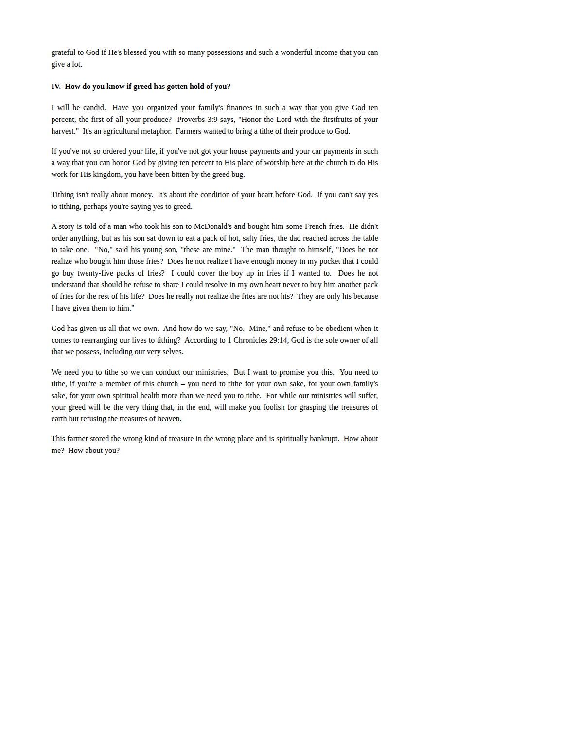grateful to God if He's blessed you with so many possessions and such a wonderful income that you can give a lot.
IV. How do you know if greed has gotten hold of you?
I will be candid. Have you organized your family's finances in such a way that you give God ten percent, the first of all your produce? Proverbs 3:9 says, "Honor the Lord with the firstfruits of your harvest." It's an agricultural metaphor. Farmers wanted to bring a tithe of their produce to God.
If you've not so ordered your life, if you've not got your house payments and your car payments in such a way that you can honor God by giving ten percent to His place of worship here at the church to do His work for His kingdom, you have been bitten by the greed bug.
Tithing isn't really about money. It's about the condition of your heart before God. If you can't say yes to tithing, perhaps you're saying yes to greed.
A story is told of a man who took his son to McDonald's and bought him some French fries. He didn't order anything, but as his son sat down to eat a pack of hot, salty fries, the dad reached across the table to take one. "No," said his young son, "these are mine." The man thought to himself, "Does he not realize who bought him those fries? Does he not realize I have enough money in my pocket that I could go buy twenty-five packs of fries? I could cover the boy up in fries if I wanted to. Does he not understand that should he refuse to share I could resolve in my own heart never to buy him another pack of fries for the rest of his life? Does he really not realize the fries are not his? They are only his because I have given them to him."
God has given us all that we own. And how do we say, "No. Mine," and refuse to be obedient when it comes to rearranging our lives to tithing? According to 1 Chronicles 29:14, God is the sole owner of all that we possess, including our very selves.
We need you to tithe so we can conduct our ministries. But I want to promise you this. You need to tithe, if you're a member of this church – you need to tithe for your own sake, for your own family's sake, for your own spiritual health more than we need you to tithe. For while our ministries will suffer, your greed will be the very thing that, in the end, will make you foolish for grasping the treasures of earth but refusing the treasures of heaven.
This farmer stored the wrong kind of treasure in the wrong place and is spiritually bankrupt. How about me? How about you?